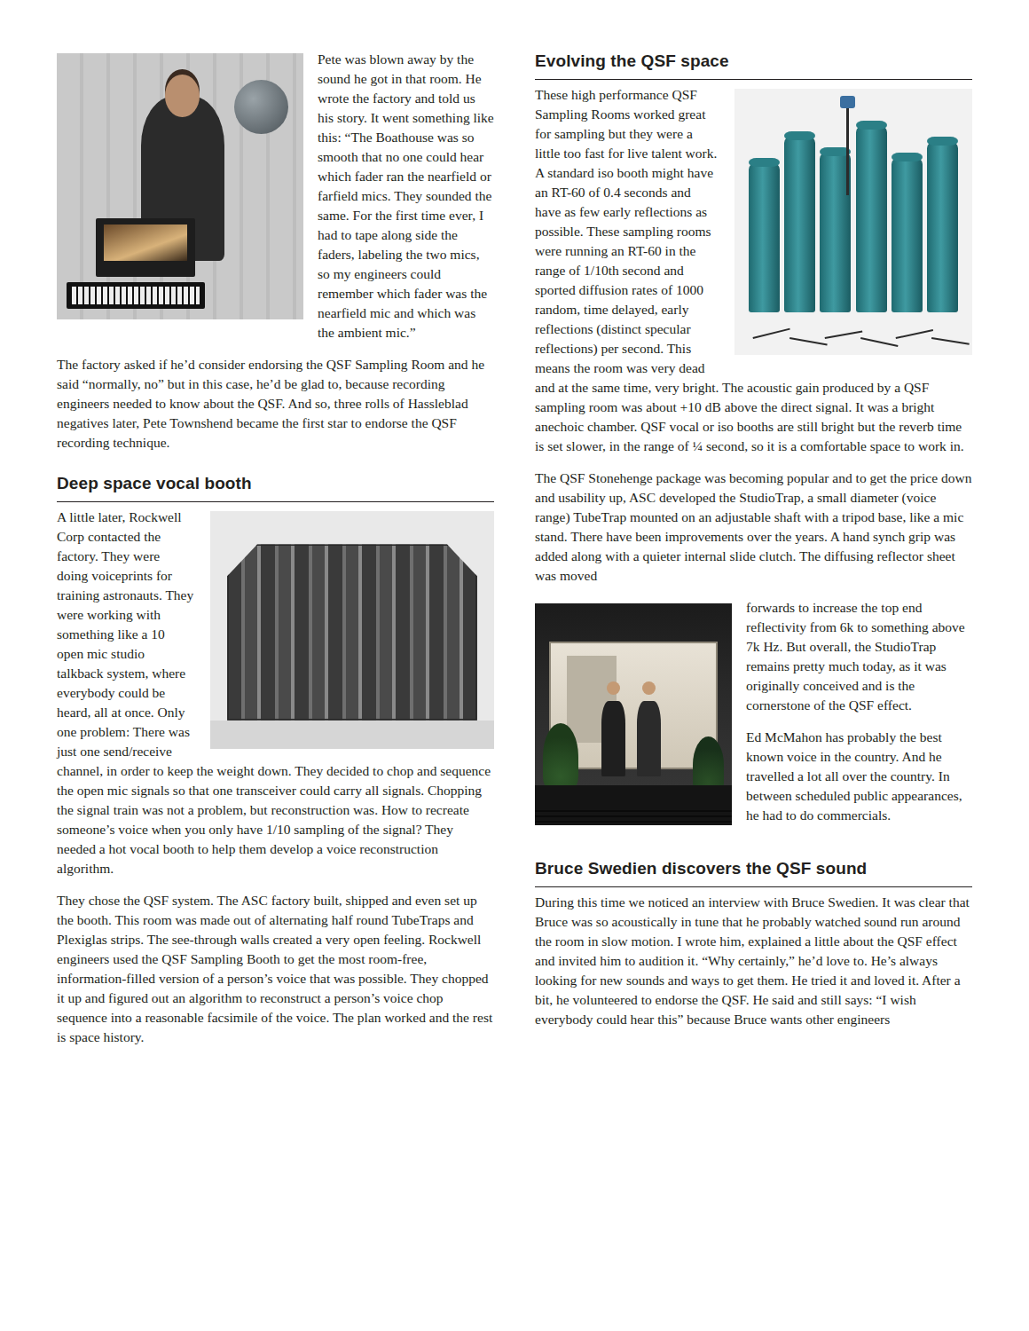Pete was blown away by the sound he got in that room. He wrote the factory and told us his story. It went something like this: “The Boathouse was so smooth that no one could hear which fader ran the nearfield or farfield mics. They sounded the same. For the first time ever, I had to tape along side the faders, labeling the two mics, so my engineers could remember which fader was the nearfield mic and which was the ambient mic.”
The factory asked if he’d consider endorsing the QSF Sampling Room and he said “normally, no” but in this case, he’d be glad to, because recording engineers needed to know about the QSF. And so, three rolls of Hassleblad negatives later, Pete Townshend became the first star to endorse the QSF recording technique.
Deep space vocal booth
A little later, Rockwell Corp contacted the factory. They were doing voiceprints for training astronauts. They were working with something like a 10 open mic studio talkback system, where everybody could be heard, all at once. Only one problem: There was just one send/receive channel, in order to keep the weight down. They decided to chop and sequence the open mic signals so that one transceiver could carry all signals. Chopping the signal train was not a problem, but reconstruction was. How to recreate someone’s voice when you only have 1/10 sampling of the signal? They needed a hot vocal booth to help them develop a voice reconstruction algorithm.
They chose the QSF system. The ASC factory built, shipped and even set up the booth. This room was made out of alternating half round TubeTraps and Plexiglas strips. The see-through walls created a very open feeling. Rockwell engineers used the QSF Sampling Booth to get the most room-free, information-filled version of a person’s voice that was possible. They chopped it up and figured out an algorithm to reconstruct a person’s voice chop sequence into a reasonable facsimile of the voice. The plan worked and the rest is space history.
Evolving the QSF space
These high performance QSF Sampling Rooms worked great for sampling but they were a little too fast for live talent work. A standard iso booth might have an RT-60 of 0.4 seconds and have as few early reflections as possible. These sampling rooms were running an RT-60 in the range of 1/10th second and sported diffusion rates of 1000 random, time delayed, early reflections (distinct specular reflections) per second. This means the room was very dead and at the same time, very bright. The acoustic gain produced by a QSF sampling room was about +10 dB above the direct signal. It was a bright anechoic chamber. QSF vocal or iso booths are still bright but the reverb time is set slower, in the range of ¼ second, so it is a comfortable space to work in.
The QSF Stonehenge package was becoming popular and to get the price down and usability up, ASC developed the StudioTrap, a small diameter (voice range) TubeTrap mounted on an adjustable shaft with a tripod base, like a mic stand. There have been improvements over the years. A hand synch grip was added along with a quieter internal slide clutch. The diffusing reflector sheet was moved
forwards to increase the top end reflectivity from 6k to something above 7k Hz. But overall, the StudioTrap remains pretty much today, as it was originally conceived and is the cornerstone of the QSF effect.
Ed McMahon has probably the best known voice in the country. And he travelled a lot all over the country. In between scheduled public appearances, he had to do commercials.
Bruce Swedien discovers the QSF sound
During this time we noticed an interview with Bruce Swedien. It was clear that Bruce was so acoustically in tune that he probably watched sound run around the room in slow motion. I wrote him, explained a little about the QSF effect and invited him to audition it. “Why certainly,” he’d love to. He’s always looking for new sounds and ways to get them. He tried it and loved it. After a bit, he volunteered to endorse the QSF. He said and still says: “I wish everybody could hear this” because Bruce wants other engineers